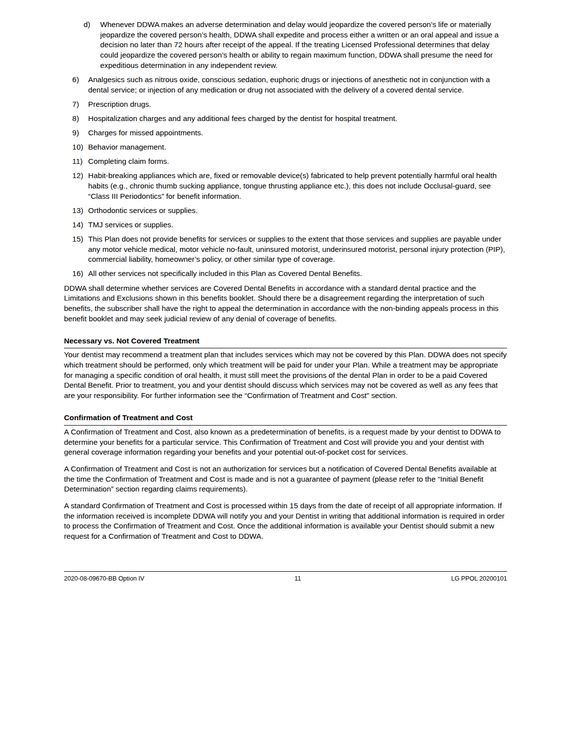d) Whenever DDWA makes an adverse determination and delay would jeopardize the covered person’s life or materially jeopardize the covered person’s health, DDWA shall expedite and process either a written or an oral appeal and issue a decision no later than 72 hours after receipt of the appeal. If the treating Licensed Professional determines that delay could jeopardize the covered person’s health or ability to regain maximum function, DDWA shall presume the need for expeditious determination in any independent review.
6) Analgesics such as nitrous oxide, conscious sedation, euphoric drugs or injections of anesthetic not in conjunction with a dental service; or injection of any medication or drug not associated with the delivery of a covered dental service.
7) Prescription drugs.
8) Hospitalization charges and any additional fees charged by the dentist for hospital treatment.
9) Charges for missed appointments.
10) Behavior management.
11) Completing claim forms.
12) Habit-breaking appliances which are, fixed or removable device(s) fabricated to help prevent potentially harmful oral health habits (e.g., chronic thumb sucking appliance, tongue thrusting appliance etc.), this does not include Occlusal-guard, see “Class III Periodontics” for benefit information.
13) Orthodontic services or supplies.
14) TMJ services or supplies.
15) This Plan does not provide benefits for services or supplies to the extent that those services and supplies are payable under any motor vehicle medical, motor vehicle no-fault, uninsured motorist, underinsured motorist, personal injury protection (PIP), commercial liability, homeowner’s policy, or other similar type of coverage.
16) All other services not specifically included in this Plan as Covered Dental Benefits.
DDWA shall determine whether services are Covered Dental Benefits in accordance with a standard dental practice and the Limitations and Exclusions shown in this benefits booklet. Should there be a disagreement regarding the interpretation of such benefits, the subscriber shall have the right to appeal the determination in accordance with the non-binding appeals process in this benefit booklet and may seek judicial review of any denial of coverage of benefits.
Necessary vs. Not Covered Treatment
Your dentist may recommend a treatment plan that includes services which may not be covered by this Plan. DDWA does not specify which treatment should be performed, only which treatment will be paid for under your Plan. While a treatment may be appropriate for managing a specific condition of oral health, it must still meet the provisions of the dental Plan in order to be a paid Covered Dental Benefit. Prior to treatment, you and your dentist should discuss which services may not be covered as well as any fees that are your responsibility. For further information see the “Confirmation of Treatment and Cost” section.
Confirmation of Treatment and Cost
A Confirmation of Treatment and Cost, also known as a predetermination of benefits, is a request made by your dentist to DDWA to determine your benefits for a particular service. This Confirmation of Treatment and Cost will provide you and your dentist with general coverage information regarding your benefits and your potential out-of-pocket cost for services.
A Confirmation of Treatment and Cost is not an authorization for services but a notification of Covered Dental Benefits available at the time the Confirmation of Treatment and Cost is made and is not a guarantee of payment (please refer to the “Initial Benefit Determination” section regarding claims requirements).
A standard Confirmation of Treatment and Cost is processed within 15 days from the date of receipt of all appropriate information. If the information received is incomplete DDWA will notify you and your Dentist in writing that additional information is required in order to process the Confirmation of Treatment and Cost. Once the additional information is available your Dentist should submit a new request for a Confirmation of Treatment and Cost to DDWA.
2020-08-09670-BB Option IV
11
LG PPOL 20200101